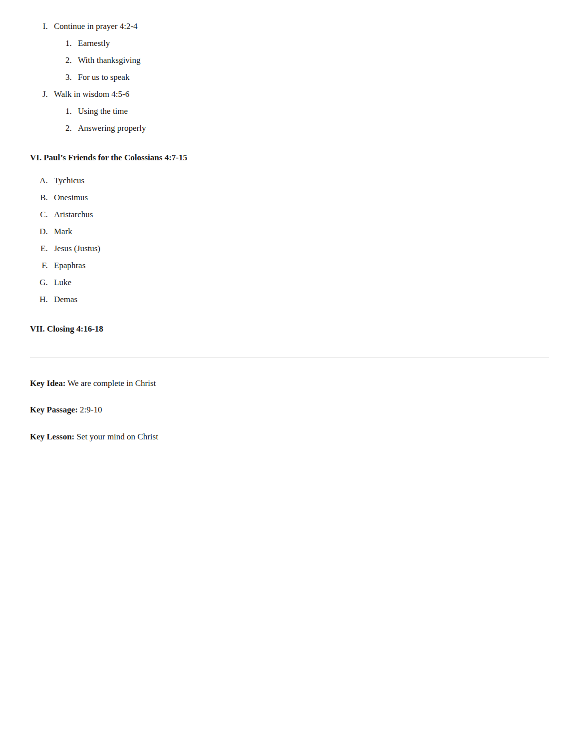Continue in prayer 4:2-4
Earnestly
With thanksgiving
For us to speak
Walk in wisdom 4:5-6
Using the time
Answering properly
VI. Paul’s Friends for the Colossians 4:7-15
Tychicus
Onesimus
Aristarchus
Mark
Jesus (Justus)
Epaphras
Luke
Demas
VII. Closing 4:16-18
Key Idea: We are complete in Christ
Key Passage: 2:9-10
Key Lesson: Set your mind on Christ